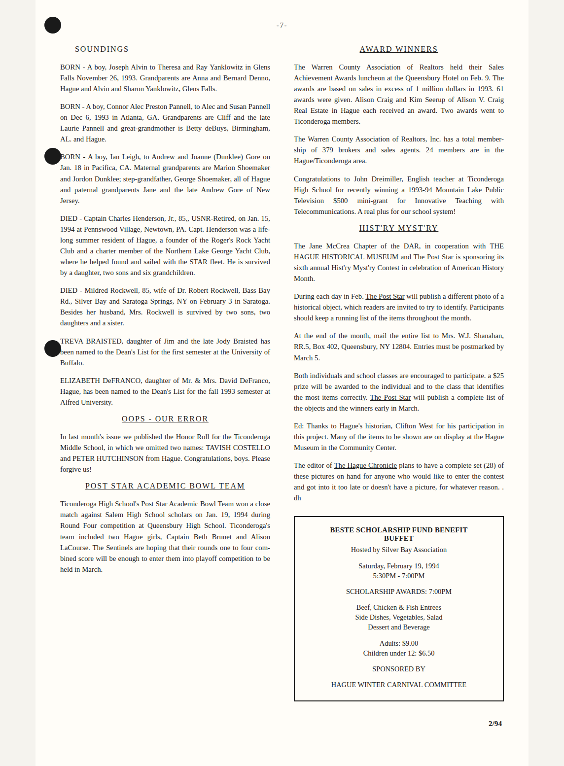-7-
SOUNDINGS
BORN - A boy, Joseph Alvin to Theresa and Ray Yanklowitz in Glens Falls November 26, 1993. Grandparents are Anna and Bernard Denno, Hague and Alvin and Sharon Yanklowitz, Glens Falls.
BORN - A boy, Connor Alec Preston Pannell, to Alec and Susan Pannell on Dec 6, 1993 in Atlanta, GA. Grandparents are Cliff and the late Laurie Pannell and great-grandmother is Betty deBuys, Birmingham, AL. and Hague.
BORN - A boy, Ian Leigh, to Andrew and Joanne (Dunklee) Gore on Jan. 18 in Pacifica, CA. Maternal grandparents are Marion Shoemaker and Jordon Dunklee; step-grandfather, George Shoemaker, all of Hague and paternal grandparents Jane and the late Andrew Gore of New Jersey.
DIED - Captain Charles Henderson, Jr., 85,, USNR-Retired, on Jan. 15, 1994 at Pennswood Village, Newtown, PA. Capt. Henderson was a life-long summer resident of Hague, a founder of the Roger's Rock Yacht Club and a charter member of the Northern Lake George Yacht Club, where he helped found and sailed with the STAR fleet. He is survived by a daughter, two sons and six grandchildren.
DIED - Mildred Rockwell, 85, wife of Dr. Robert Rockwell, Bass Bay Rd., Silver Bay and Saratoga Springs, NY on February 3 in Saratoga. Besides her husband, Mrs. Rockwell is survived by two sons, two daughters and a sister.
TREVA BRAISTED, daughter of Jim and the late Jody Braisted has been named to the Dean's List for the first semester at the University of Buffalo.
ELIZABETH DeFRANCO, daughter of Mr. & Mrs. David DeFranco, Hague, has been named to the Dean's List for the fall 1993 semester at Alfred University.
OOPS - OUR ERROR
In last month's issue we published the Honor Roll for the Ticonderoga Middle School, in which we omitted two names: TAVISH COSTELLO and PETER HUTCHINSON from Hague. Congratulations, boys. Please forgive us!
POST STAR ACADEMIC BOWL TEAM
Ticonderoga High School's Post Star Academic Bowl Team won a close match against Salem High School scholars on Jan. 19, 1994 during Round Four competition at Queensbury High School. Ticonderoga's team included two Hague girls, Captain Beth Brunet and Alison LaCourse. The Sentinels are hoping that their rounds one to four combined score will be enough to enter them into playoff competition to be held in March.
AWARD WINNERS
The Warren County Association of Realtors held their Sales Achievement Awards luncheon at the Queensbury Hotel on Feb. 9. The awards are based on sales in excess of 1 million dollars in 1993. 61 awards were given. Alison Craig and Kim Seerup of Alison V. Craig Real Estate in Hague each received an award. Two awards went to Ticonderoga members.
The Warren County Association of Realtors, Inc. has a total membership of 379 brokers and sales agents. 24 members are in the Hague/Ticonderoga area.
Congratulations to John Dreimiller, English teacher at Ticonderoga High School for recently winning a 1993-94 Mountain Lake Public Television $500 mini-grant for Innovative Teaching with Telecommunications. A real plus for our school system!
HIST'RY MYST'RY
The Jane McCrea Chapter of the DAR, in cooperation with THE HAGUE HISTORICAL MUSEUM and The Post Star is sponsoring its sixth annual Hist'ry Myst'ry Contest in celebration of American History Month.
During each day in Feb. The Post Star will publish a different photo of a historical object, which readers are invited to try to identify. Participants should keep a running list of the items throughout the month.
At the end of the month, mail the entire list to Mrs. W.J. Shanahan, RR.5, Box 402, Queensbury, NY 12804. Entries must be postmarked by March 5.
Both individuals and school classes are encouraged to participate. a $25 prize will be awarded to the individual and to the class that identifies the most items correctly. The Post Star will publish a complete list of the objects and the winners early in March.
Ed: Thanks to Hague's historian, Clifton West for his participation in this project. Many of the items to be shown are on display at the Hague Museum in the Community Center.
The editor of The Hague Chronicle plans to have a complete set (28) of these pictures on hand for anyone who would like to enter the contest and got into it too late or doesn't have a picture, for whatever reason. . dh
BESTE SCHOLARSHIP FUND BENEFIT
BUFFET
Hosted by Silver Bay Association
Saturday, February 19, 1994
5:30PM - 7:00PM
SCHOLARSHIP AWARDS: 7:00PM
Beef, Chicken & Fish Entrees
Side Dishes, Vegetables, Salad
Dessert and Beverage
Adults: $9.00
Children under 12: $6.50
SPONSORED BY
HAGUE WINTER CARNIVAL COMMITTEE
2/94